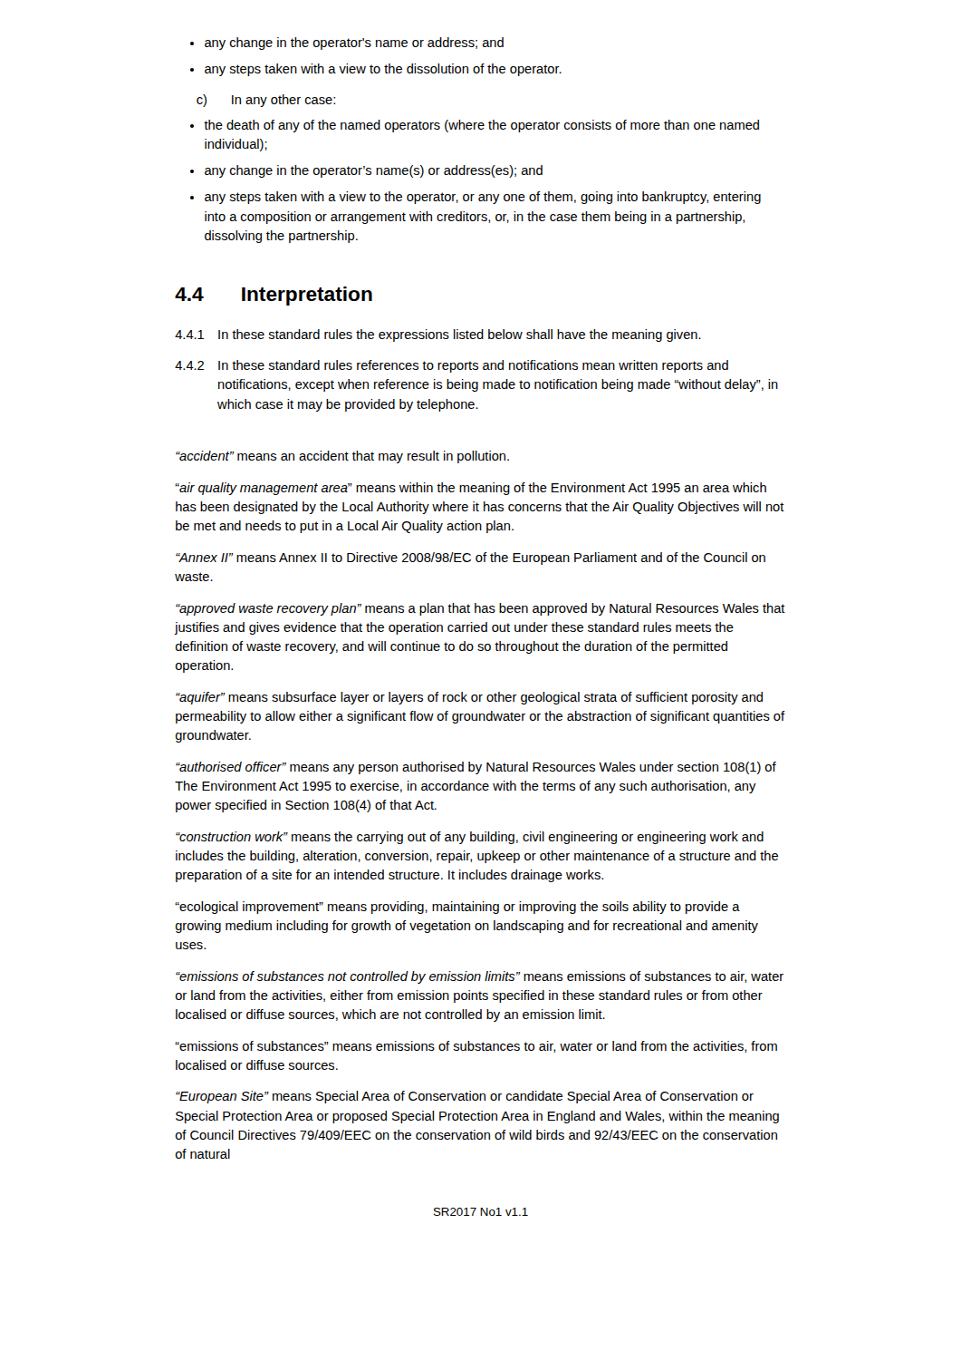any change in the operator's name or address; and
any steps taken with a view to the dissolution of the operator.
c)
In any other case:
the death of any of the named operators (where the operator consists of more than one named individual);
any change in the operator’s name(s) or address(es); and
any steps taken with a view to the operator, or any one of them, going into bankruptcy, entering into a composition or arrangement with creditors, or, in the case them being in a partnership, dissolving the partnership.
4.4 Interpretation
4.4.1
In these standard rules the expressions listed below shall have the meaning given.
4.4.2
In these standard rules references to reports and notifications mean written reports and notifications, except when reference is being made to notification being made “without delay”, in which case it may be provided by telephone.
“accident” means an accident that may result in pollution.
“air quality management area” means within the meaning of the Environment Act 1995 an area which has been designated by the Local Authority where it has concerns that the Air Quality Objectives will not be met and needs to put in a Local Air Quality action plan.
“Annex II” means Annex II to Directive 2008/98/EC of the European Parliament and of the Council on waste.
“approved waste recovery plan” means a plan that has been approved by Natural Resources Wales that justifies and gives evidence that the operation carried out under these standard rules meets the definition of waste recovery, and will continue to do so throughout the duration of the permitted operation.
“aquifer” means subsurface layer or layers of rock or other geological strata of sufficient porosity and permeability to allow either a significant flow of groundwater or the abstraction of significant quantities of groundwater.
“authorised officer” means any person authorised by Natural Resources Wales under section 108(1) of The Environment Act 1995 to exercise, in accordance with the terms of any such authorisation, any power specified in Section 108(4) of that Act.
“construction work” means the carrying out of any building, civil engineering or engineering work and includes the building, alteration, conversion, repair, upkeep or other maintenance of a structure and the preparation of a site for an intended structure. It includes drainage works.
“ecological improvement” means providing, maintaining or improving the soils ability to provide a growing medium including for growth of vegetation on landscaping and for recreational and amenity uses.
“emissions of substances not controlled by emission limits” means emissions of substances to air, water or land from the activities, either from emission points specified in these standard rules or from other localised or diffuse sources, which are not controlled by an emission limit.
“emissions of substances” means emissions of substances to air, water or land from the activities, from localised or diffuse sources.
“European Site” means Special Area of Conservation or candidate Special Area of Conservation or Special Protection Area or proposed Special Protection Area in England and Wales, within the meaning of Council Directives 79/409/EEC on the conservation of wild birds and 92/43/EEC on the conservation of natural
SR2017 No1 v1.1